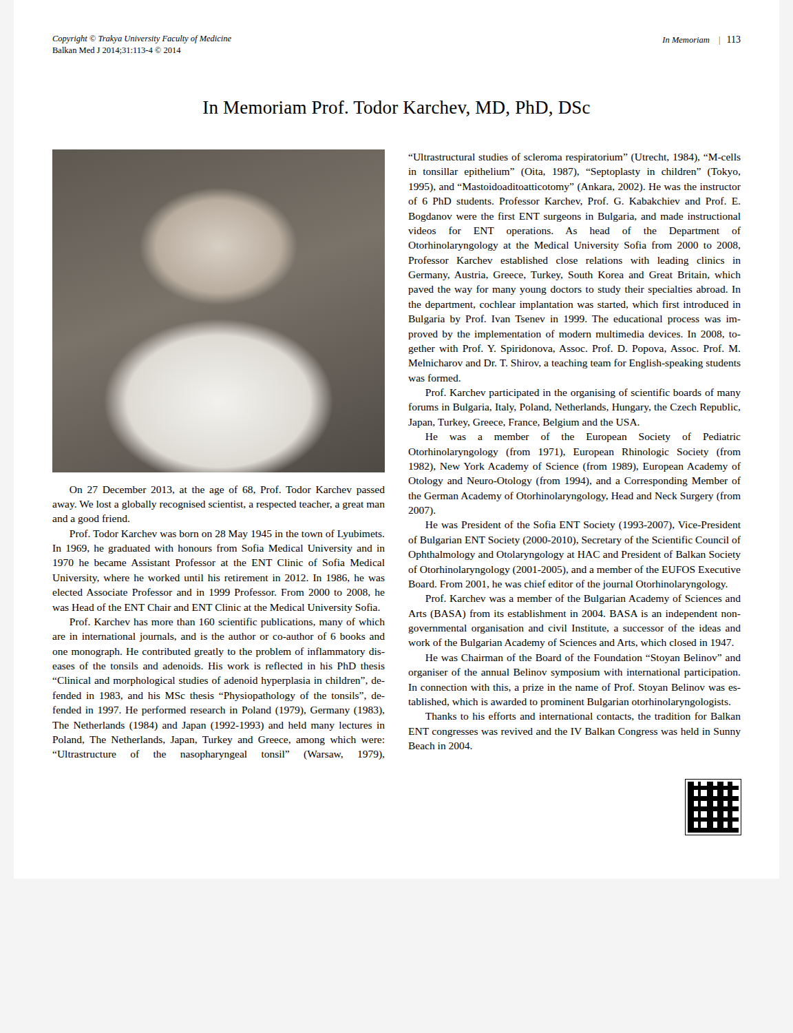Copyright © Trakya University Faculty of Medicine
Balkan Med J 2014;31:113-4 © 2014
In Memoriam | 113
In Memoriam Prof. Todor Karchev, MD, PhD, DSc
On 27 December 2013, at the age of 68, Prof. Todor Karchev passed away. We lost a globally recognised scientist, a respected teacher, a great man and a good friend.
Prof. Todor Karchev was born on 28 May 1945 in the town of Lyubimets. In 1969, he graduated with honours from Sofia Medical University and in 1970 he became Assistant Professor at the ENT Clinic of Sofia Medical University, where he worked until his retirement in 2012. In 1986, he was elected Associate Professor and in 1999 Professor. From 2000 to 2008, he was Head of the ENT Chair and ENT Clinic at the Medical University Sofia.
Prof. Karchev has more than 160 scientific publications, many of which are in international journals, and is the author or co-author of 6 books and one monograph. He contributed greatly to the problem of inflammatory diseases of the tonsils and adenoids. His work is reflected in his PhD thesis “Clinical and morphological studies of adenoid hyperplasia in children”, defended in 1983, and his MSc thesis “Physiopathology of the tonsils”, defended in 1997. He performed research in Poland (1979), Germany (1983), The Netherlands (1984) and Japan (1992-1993) and held many lectures in Poland, The Netherlands, Japan, Turkey and Greece, among which were: “Ultrastructure of the nasopharyngeal tonsil” (Warsaw, 1979), “Ultrastructural studies of scleroma respiratorium” (Utrecht, 1984), “M-cells in tonsillar epithelium” (Oita, 1987), “Septoplasty in children” (Tokyo, 1995), and “Mastoidoaditoatticotomy” (Ankara, 2002). He was the instructor of 6 PhD students. Professor Karchev, Prof. G. Kabakchiev and Prof. E. Bogdanov were the first ENT surgeons in Bulgaria, and made instructional videos for ENT operations. As head of the Department of Otorhinolaryngology at the Medical University Sofia from 2000 to 2008, Professor Karchev established close relations with leading clinics in Germany, Austria, Greece, Turkey, South Korea and Great Britain, which paved the way for many young doctors to study their specialties abroad. In the department, cochlear implantation was started, which first introduced in Bulgaria by Prof. Ivan Tsenev in 1999. The educational process was improved by the implementation of modern multimedia devices. In 2008, together with Prof. Y. Spiridonova, Assoc. Prof. D. Popova, Assoc. Prof. M. Melnicharov and Dr. T. Shirov, a teaching team for English-speaking students was formed.
Prof. Karchev participated in the organising of scientific boards of many forums in Bulgaria, Italy, Poland, Netherlands, Hungary, the Czech Republic, Japan, Turkey, Greece, France, Belgium and the USA.
He was a member of the European Society of Pediatric Otorhinolaryngology (from 1971), European Rhinologic Society (from 1982), New York Academy of Science (from 1989), European Academy of Otology and Neuro-Otology (from 1994), and a Corresponding Member of the German Academy of Otorhinolaryngology, Head and Neck Surgery (from 2007).
He was President of the Sofia ENT Society (1993-2007), Vice-President of Bulgarian ENT Society (2000-2010), Secretary of the Scientific Council of Ophthalmology and Otolaryngology at HAC and President of Balkan Society of Otorhinolaryngology (2001-2005), and a member of the EUFOS Executive Board. From 2001, he was chief editor of the journal Otorhinolaryngology.
Prof. Karchev was a member of the Bulgarian Academy of Sciences and Arts (BASA) from its establishment in 2004. BASA is an independent non-governmental organisation and civil Institute, a successor of the ideas and work of the Bulgarian Academy of Sciences and Arts, which closed in 1947.
He was Chairman of the Board of the Foundation “Stoyan Belinov” and organiser of the annual Belinov symposium with international participation. In connection with this, a prize in the name of Prof. Stoyan Belinov was established, which is awarded to prominent Bulgarian otorhinolaryngologists.
Thanks to his efforts and international contacts, the tradition for Balkan ENT congresses was revived and the IV Balkan Congress was held in Sunny Beach in 2004.